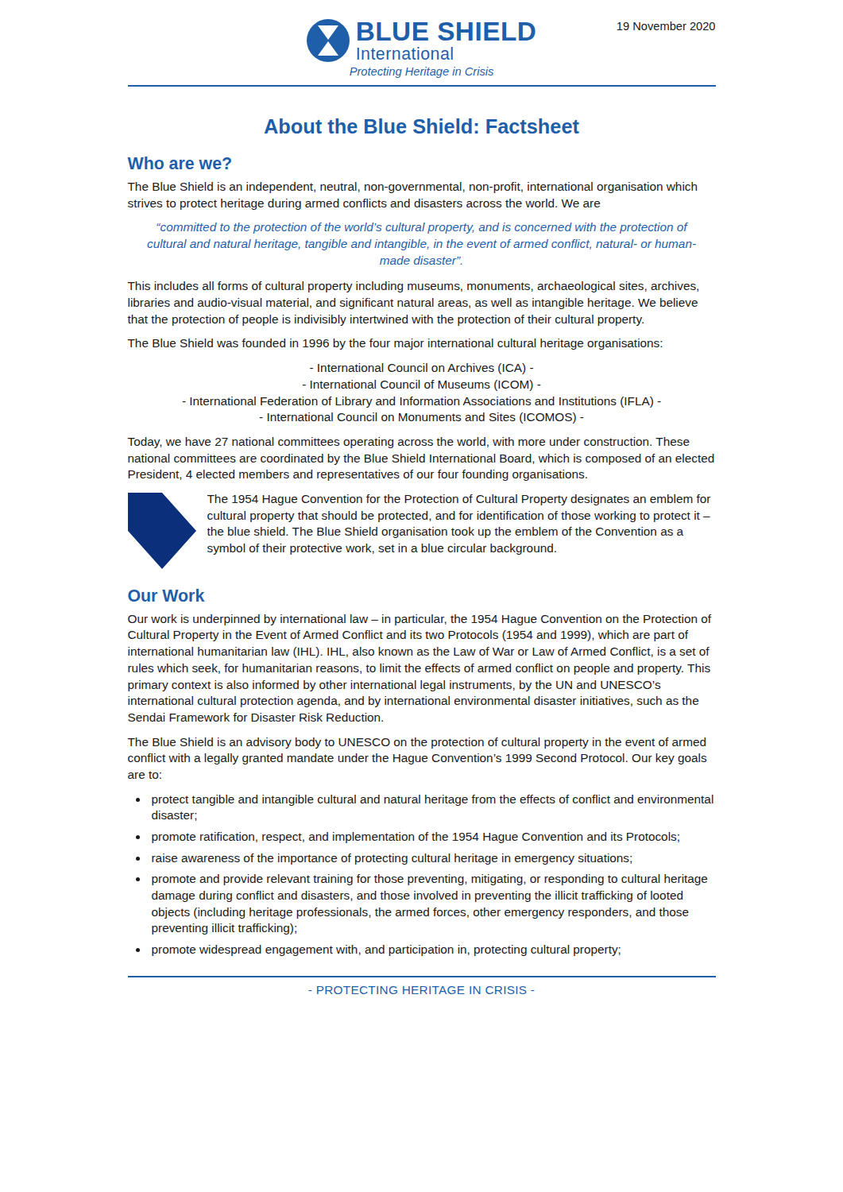19 November 2020
BLUE SHIELD
International
Protecting Heritage in Crisis
About the Blue Shield: Factsheet
Who are we?
The Blue Shield is an independent, neutral, non-governmental, non-profit, international organisation which strives to protect heritage during armed conflicts and disasters across the world. We are
“committed to the protection of the world’s cultural property, and is concerned with the protection of cultural and natural heritage, tangible and intangible, in the event of armed conflict, natural- or human-made disaster”.
This includes all forms of cultural property including museums, monuments, archaeological sites, archives, libraries and audio-visual material, and significant natural areas, as well as intangible heritage. We believe that the protection of people is indivisibly intertwined with the protection of their cultural property.
The Blue Shield was founded in 1996 by the four major international cultural heritage organisations:
- International Council on Archives (ICA) -
- International Council of Museums (ICOM) -
- International Federation of Library and Information Associations and Institutions (IFLA) -
- International Council on Monuments and Sites (ICOMOS) -
Today, we have 27 national committees operating across the world, with more under construction. These national committees are coordinated by the Blue Shield International Board, which is composed of an elected President, 4 elected members and representatives of our four founding organisations.
The 1954 Hague Convention for the Protection of Cultural Property designates an emblem for cultural property that should be protected, and for identification of those working to protect it – the blue shield. The Blue Shield organisation took up the emblem of the Convention as a symbol of their protective work, set in a blue circular background.
Our Work
Our work is underpinned by international law – in particular, the 1954 Hague Convention on the Protection of Cultural Property in the Event of Armed Conflict and its two Protocols (1954 and 1999), which are part of international humanitarian law (IHL). IHL, also known as the Law of War or Law of Armed Conflict, is a set of rules which seek, for humanitarian reasons, to limit the effects of armed conflict on people and property. This primary context is also informed by other international legal instruments, by the UN and UNESCO’s international cultural protection agenda, and by international environmental disaster initiatives, such as the Sendai Framework for Disaster Risk Reduction.
The Blue Shield is an advisory body to UNESCO on the protection of cultural property in the event of armed conflict with a legally granted mandate under the Hague Convention’s 1999 Second Protocol. Our key goals are to:
protect tangible and intangible cultural and natural heritage from the effects of conflict and environmental disaster;
promote ratification, respect, and implementation of the 1954 Hague Convention and its Protocols;
raise awareness of the importance of protecting cultural heritage in emergency situations;
promote and provide relevant training for those preventing, mitigating, or responding to cultural heritage damage during conflict and disasters, and those involved in preventing the illicit trafficking of looted objects (including heritage professionals, the armed forces, other emergency responders, and those preventing illicit trafficking);
promote widespread engagement with, and participation in, protecting cultural property;
- PROTECTING HERITAGE IN CRISIS -